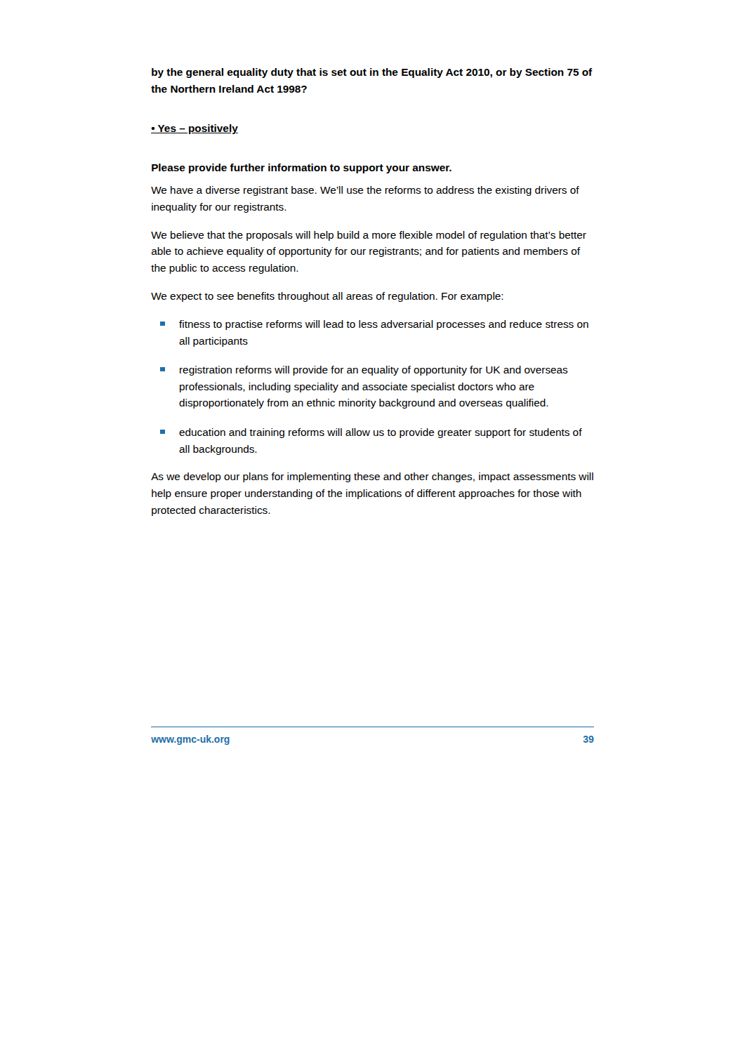by the general equality duty that is set out in the Equality Act 2010, or by Section 75 of the Northern Ireland Act 1998?
• Yes – positively
Please provide further information to support your answer.
We have a diverse registrant base. We’ll use the reforms to address the existing drivers of inequality for our registrants.
We believe that the proposals will help build a more flexible model of regulation that’s better able to achieve equality of opportunity for our registrants; and for patients and members of the public to access regulation.
We expect to see benefits throughout all areas of regulation. For example:
fitness to practise reforms will lead to less adversarial processes and reduce stress on all participants
registration reforms will provide for an equality of opportunity for UK and overseas professionals, including speciality and associate specialist doctors who are disproportionately from an ethnic minority background and overseas qualified.
education and training reforms will allow us to provide greater support for students of all backgrounds.
As we develop our plans for implementing these and other changes, impact assessments will help ensure proper understanding of the implications of different approaches for those with protected characteristics.
www.gmc-uk.org 39